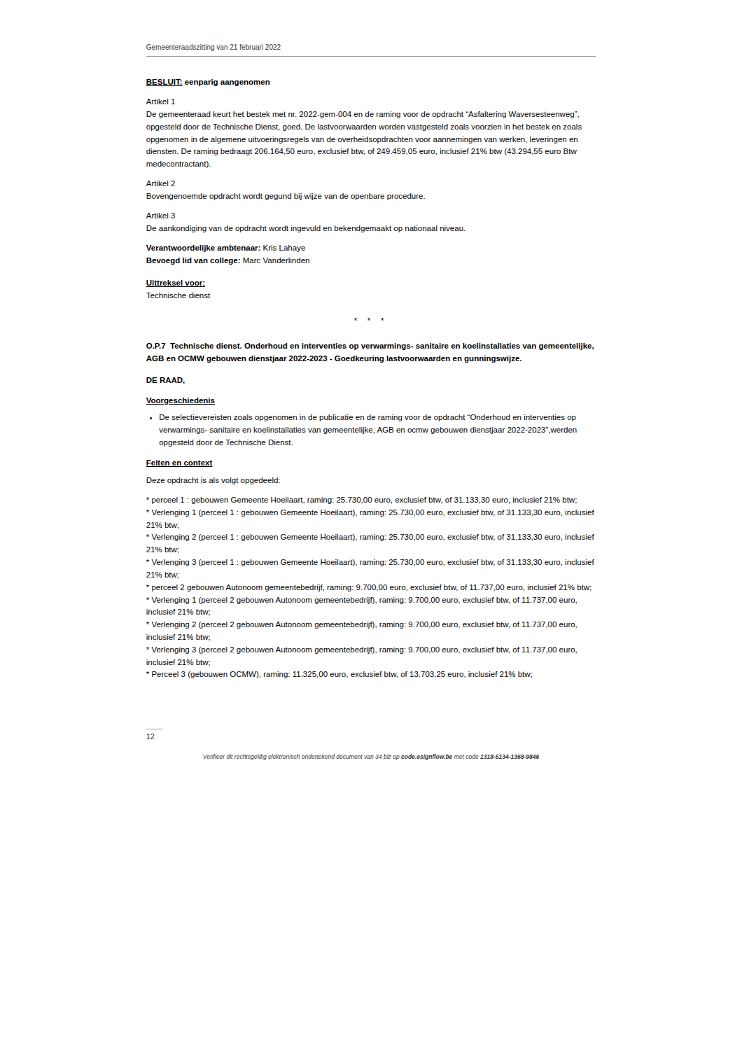Gemeenteraadszitting van 21 februari 2022
BESLUIT: eenparig aangenomen
Artikel 1
De gemeenteraad keurt het bestek met nr. 2022-gem-004 en de raming voor de opdracht “Asfaltering Waversesteenweg”, opgesteld door de Technische Dienst, goed. De lastvoorwaarden worden vastgesteld zoals voorzien in het bestek en zoals opgenomen in de algemene uitvoeringsregels van de overheidsopdrachten voor aannemingen van werken, leveringen en diensten. De raming bedraagt 206.164,50 euro, exclusief btw, of 249.459,05 euro, inclusief 21% btw (43.294,55 euro Btw medecontractant).
Artikel 2
Bovengenoemde opdracht wordt gegund bij wijze van de openbare procedure.
Artikel 3
De aankondiging van de opdracht wordt ingevuld en bekendgemaakt op nationaal niveau.
Verantwoordelijke ambtenaar: Kris Lahaye
Bevoegd lid van college: Marc Vanderlinden
Uittreksel voor:
Technische dienst
* * *
O.P.7 Technische dienst. Onderhoud en interventies op verwarmings- sanitaire en koelinstallaties van gemeentelijke, AGB en OCMW gebouwen dienstjaar 2022-2023 - Goedkeuring lastvoorwaarden en gunningswijze.
DE RAAD,
Voorgeschiedenis
De selectievereisten zoals opgenomen in de publicatie en de raming voor de opdracht “Onderhoud en interventies op verwarmings- sanitaire en koelinstallaties van gemeentelijke, AGB en ocmw gebouwen dienstjaar 2022-2023”,werden opgesteld door de Technische Dienst.
Feiten en context
Deze opdracht is als volgt opgedeeld:
* perceel 1 : gebouwen Gemeente Hoeilaart, raming: 25.730,00 euro, exclusief btw, of 31.133,30 euro, inclusief 21% btw;
* Verlenging 1 (perceel 1 : gebouwen Gemeente Hoeilaart), raming: 25.730,00 euro, exclusief btw, of 31.133,30 euro, inclusief 21% btw;
* Verlenging 2 (perceel 1 : gebouwen Gemeente Hoeilaart), raming: 25.730,00 euro, exclusief btw, of 31.133,30 euro, inclusief 21% btw;
* Verlenging 3 (perceel 1 : gebouwen Gemeente Hoeilaart), raming: 25.730,00 euro, exclusief btw, of 31.133,30 euro, inclusief 21% btw;
* perceel 2 gebouwen Autonoom gemeentebedrijf, raming: 9.700,00 euro, exclusief btw, of 11.737,00 euro, inclusief 21% btw;
* Verlenging 1 (perceel 2 gebouwen Autonoom gemeentebedrijf), raming: 9.700,00 euro, exclusief btw, of 11.737,00 euro, inclusief 21% btw;
* Verlenging 2 (perceel 2 gebouwen Autonoom gemeentebedrijf), raming: 9.700,00 euro, exclusief btw, of 11.737,00 euro, inclusief 21% btw;
* Verlenging 3 (perceel 2 gebouwen Autonoom gemeentebedrijf), raming: 9.700,00 euro, exclusief btw, of 11.737,00 euro, inclusief 21% btw;
* Perceel 3 (gebouwen OCMW), raming: 11.325,00 euro, exclusief btw, of 13.703,25 euro, inclusief 21% btw;
12
Verifieer dit rechtsgeldig elektronisch ondertekend document van 34 blz op code.esignflow.be met code 1318-5134-1368-9846